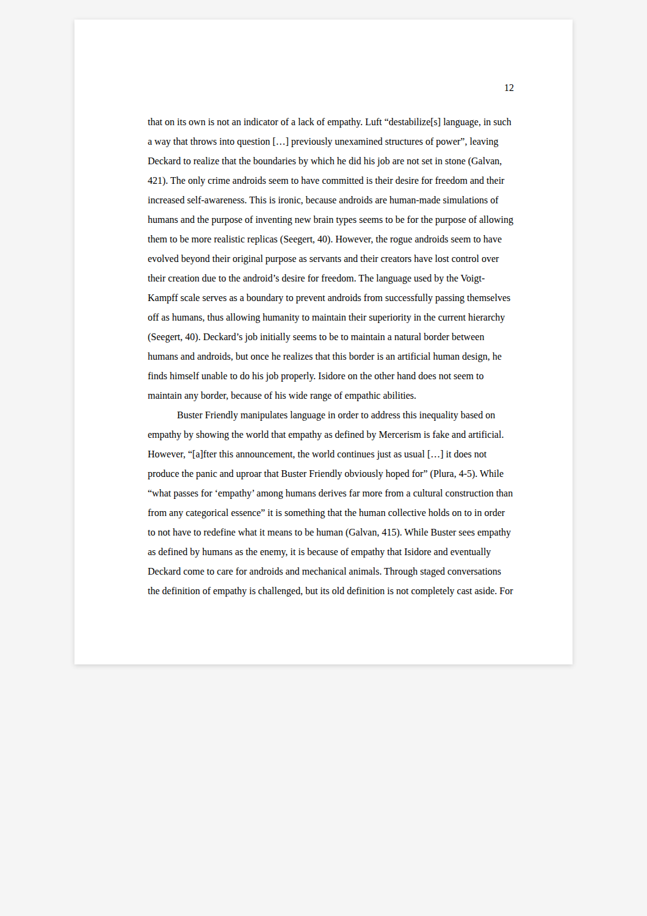12
that on its own is not an indicator of a lack of empathy. Luft “destabilize[s] language, in such a way that throws into question […] previously unexamined structures of power”, leaving Deckard to realize that the boundaries by which he did his job are not set in stone (Galvan, 421). The only crime androids seem to have committed is their desire for freedom and their increased self-awareness. This is ironic, because androids are human-made simulations of humans and the purpose of inventing new brain types seems to be for the purpose of allowing them to be more realistic replicas (Seegert, 40). However, the rogue androids seem to have evolved beyond their original purpose as servants and their creators have lost control over their creation due to the android’s desire for freedom. The language used by the Voigt-Kampff scale serves as a boundary to prevent androids from successfully passing themselves off as humans, thus allowing humanity to maintain their superiority in the current hierarchy (Seegert, 40). Deckard’s job initially seems to be to maintain a natural border between humans and androids, but once he realizes that this border is an artificial human design, he finds himself unable to do his job properly. Isidore on the other hand does not seem to maintain any border, because of his wide range of empathic abilities.
Buster Friendly manipulates language in order to address this inequality based on empathy by showing the world that empathy as defined by Mercerism is fake and artificial. However, “[a]fter this announcement, the world continues just as usual […] it does not produce the panic and uproar that Buster Friendly obviously hoped for” (Plura, 4-5). While “what passes for ‘empathy’ among humans derives far more from a cultural construction than from any categorical essence” it is something that the human collective holds on to in order to not have to redefine what it means to be human (Galvan, 415). While Buster sees empathy as defined by humans as the enemy, it is because of empathy that Isidore and eventually Deckard come to care for androids and mechanical animals. Through staged conversations the definition of empathy is challenged, but its old definition is not completely cast aside. For